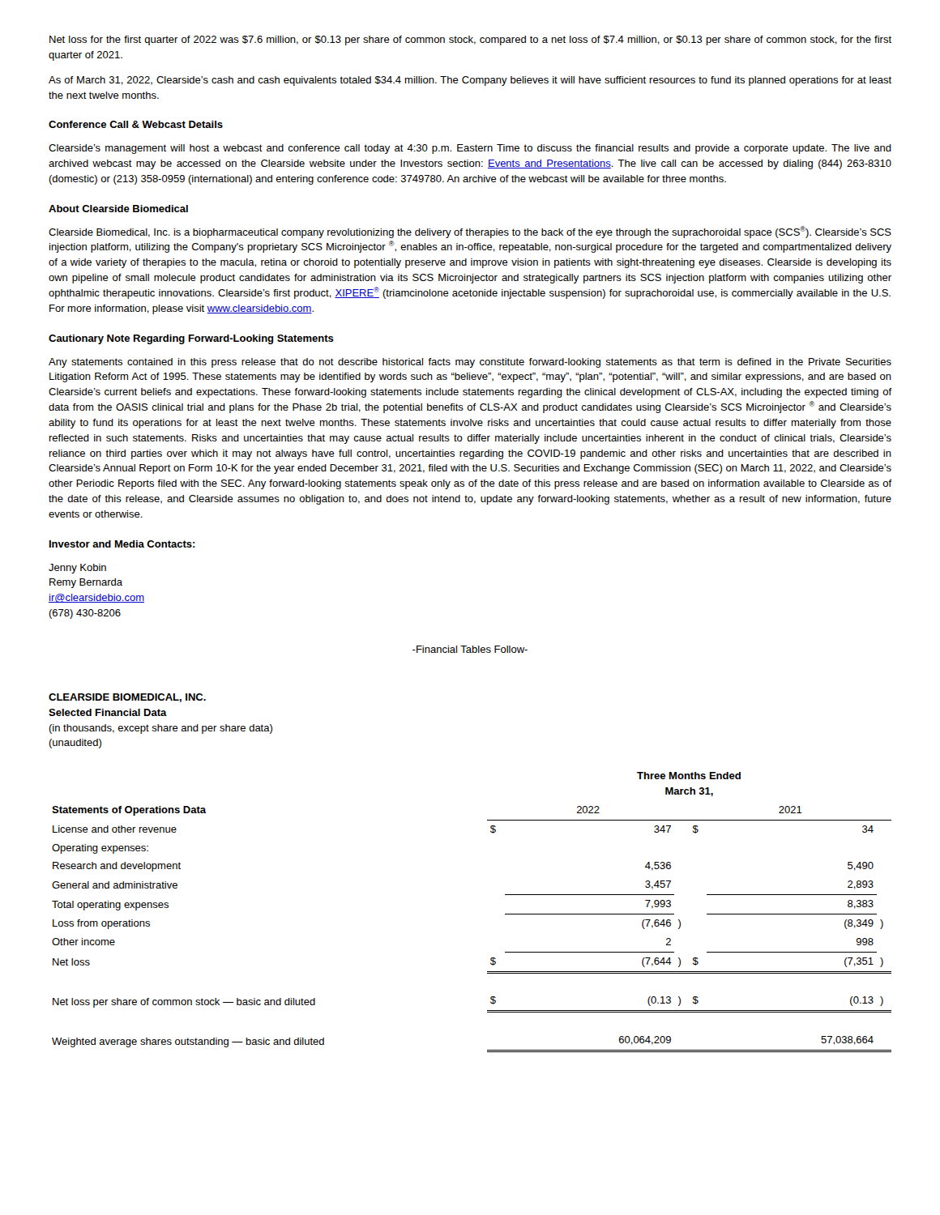Net loss for the first quarter of 2022 was $7.6 million, or $0.13 per share of common stock, compared to a net loss of $7.4 million, or $0.13 per share of common stock, for the first quarter of 2021.
As of March 31, 2022, Clearside’s cash and cash equivalents totaled $34.4 million. The Company believes it will have sufficient resources to fund its planned operations for at least the next twelve months.
Conference Call & Webcast Details
Clearside’s management will host a webcast and conference call today at 4:30 p.m. Eastern Time to discuss the financial results and provide a corporate update. The live and archived webcast may be accessed on the Clearside website under the Investors section: Events and Presentations. The live call can be accessed by dialing (844) 263-8310 (domestic) or (213) 358-0959 (international) and entering conference code: 3749780. An archive of the webcast will be available for three months.
About Clearside Biomedical
Clearside Biomedical, Inc. is a biopharmaceutical company revolutionizing the delivery of therapies to the back of the eye through the suprachoroidal space (SCS®). Clearside’s SCS injection platform, utilizing the Company's proprietary SCS Microinjector ®, enables an in-office, repeatable, non-surgical procedure for the targeted and compartmentalized delivery of a wide variety of therapies to the macula, retina or choroid to potentially preserve and improve vision in patients with sight-threatening eye diseases. Clearside is developing its own pipeline of small molecule product candidates for administration via its SCS Microinjector and strategically partners its SCS injection platform with companies utilizing other ophthalmic therapeutic innovations. Clearside’s first product, XIPERE® (triamcinolone acetonide injectable suspension) for suprachoroidal use, is commercially available in the U.S. For more information, please visit www.clearsidebio.com.
Cautionary Note Regarding Forward-Looking Statements
Any statements contained in this press release that do not describe historical facts may constitute forward-looking statements as that term is defined in the Private Securities Litigation Reform Act of 1995. These statements may be identified by words such as “believe”, “expect”, “may”, “plan”, “potential”, “will”, and similar expressions, and are based on Clearside’s current beliefs and expectations. These forward-looking statements include statements regarding the clinical development of CLS-AX, including the expected timing of data from the OASIS clinical trial and plans for the Phase 2b trial, the potential benefits of CLS-AX and product candidates using Clearside’s SCS Microinjector ® and Clearside’s ability to fund its operations for at least the next twelve months. These statements involve risks and uncertainties that could cause actual results to differ materially from those reflected in such statements. Risks and uncertainties that may cause actual results to differ materially include uncertainties inherent in the conduct of clinical trials, Clearside’s reliance on third parties over which it may not always have full control, uncertainties regarding the COVID-19 pandemic and other risks and uncertainties that are described in Clearside’s Annual Report on Form 10-K for the year ended December 31, 2021, filed with the U.S. Securities and Exchange Commission (SEC) on March 11, 2022, and Clearside’s other Periodic Reports filed with the SEC. Any forward-looking statements speak only as of the date of this press release and are based on information available to Clearside as of the date of this release, and Clearside assumes no obligation to, and does not intend to, update any forward-looking statements, whether as a result of new information, future events or otherwise.
Investor and Media Contacts:
Jenny Kobin
Remy Bernarda
ir@clearsidebio.com
(678) 430-8206
-Financial Tables Follow-
CLEARSIDE BIOMEDICAL, INC.
Selected Financial Data
(in thousands, except share and per share data)
(unaudited)
| | Three Months Ended March 31, |
| Statements of Operations Data | 2022 | 2021 |
| License and other revenue | $ | 347 | | $ | 34 | |
| Operating expenses: | | | | | | |
| Research and development | | 4,536 | | | 5,490 | |
| General and administrative | | 3,457 | | | 2,893 | |
| Total operating expenses | | 7,993 | | | 8,383 | |
| Loss from operations | | (7,646 | ) | | (8,349 | ) |
| Other income | | 2 | | | 998 | |
| Net loss | $ | (7,644 | ) | $ | (7,351 | ) |
| Net loss per share of common stock — basic and diluted | $ | (0.13 | ) | $ | (0.13 | ) |
| Weighted average shares outstanding — basic and diluted | | 60,064,209 | | | 57,038,664 | |